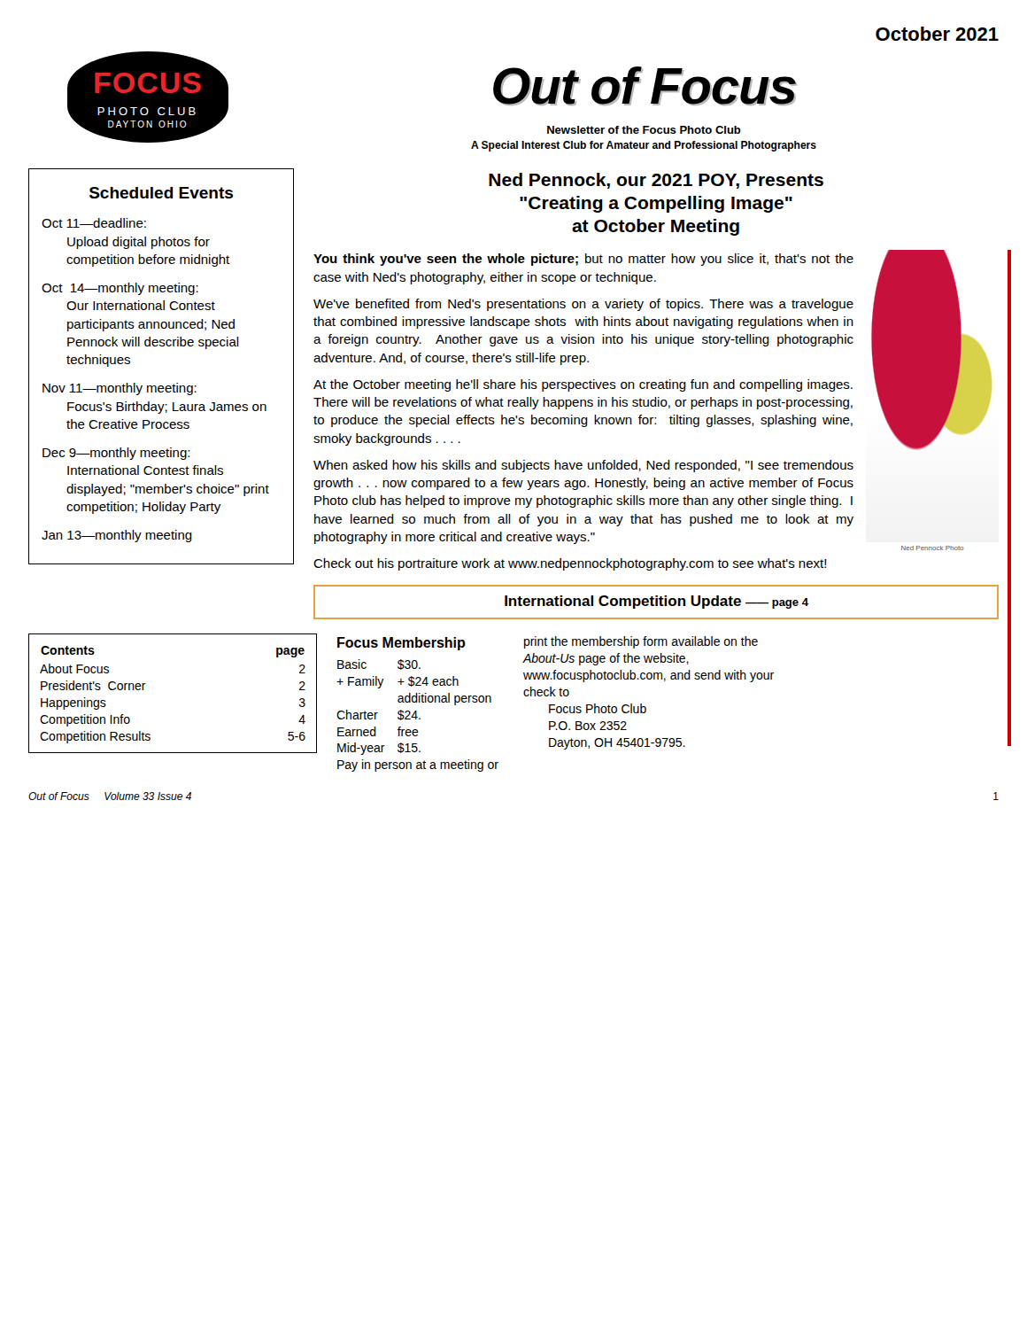October 2021
FOCUS
PHOTO CLUB
DAYTON OHIO
Out of Focus
Newsletter of the Focus Photo Club
A Special Interest Club for Amateur and Professional Photographers
Scheduled Events
Oct 11—deadline: Upload digital photos for competition before midnight
Oct 14—monthly meeting: Our International Contest participants announced; Ned Pennock will describe special techniques
Nov 11—monthly meeting: Focus's Birthday; Laura James on the Creative Process
Dec 9—monthly meeting: International Contest finals displayed; "member's choice" print competition; Holiday Party
Jan 13—monthly meeting
Ned Pennock, our 2021 POY, Presents "Creating a Compelling Image" at October Meeting
Ned Pennock Photo
You think you've seen the whole picture; but no matter how you slice it, that's not the case with Ned's photography, either in scope or technique.
We've benefited from Ned's presentations on a variety of topics. There was a travelogue that combined impressive landscape shots with hints about navigating regulations when in a foreign country. Another gave us a vision into his unique story-telling photographic adventure. And, of course, there's still-life prep.
At the October meeting he'll share his perspectives on creating fun and compelling images. There will be revelations of what really happens in his studio, or perhaps in post-processing, to produce the special effects he's becoming known for: tilting glasses, splashing wine, smoky backgrounds . . . .
When asked how his skills and subjects have unfolded, Ned responded, "I see tremendous growth . . . now compared to a few years ago. Honestly, being an active member of Focus Photo club has helped to improve my photographic skills more than any other single thing. I have learned so much from all of you in a way that has pushed me to look at my photography in more critical and creative ways."
Check out his portraiture work at www.nedpennockphotography.com to see what's next!
International Competition Update —— page 4
| Contents | page |
| --- | --- |
| About Focus | 2 |
| President's Corner | 2 |
| Happenings | 3 |
| Competition Info | 4 |
| Competition Results | 5-6 |
Focus Membership
| Basic | $30. |
| + Family | + $24 each additional person |
| Charter | $24. |
| Earned | free |
| Mid-year | $15. |
| Pay in person at a meeting or |
print the membership form available on the About-Us page of the website, www.focusphotoclub.com, and send with your check to
Focus Photo Club P.O. Box 2352 Dayton, OH 45401-9795.
Out of Focus Volume 33 Issue 4
1